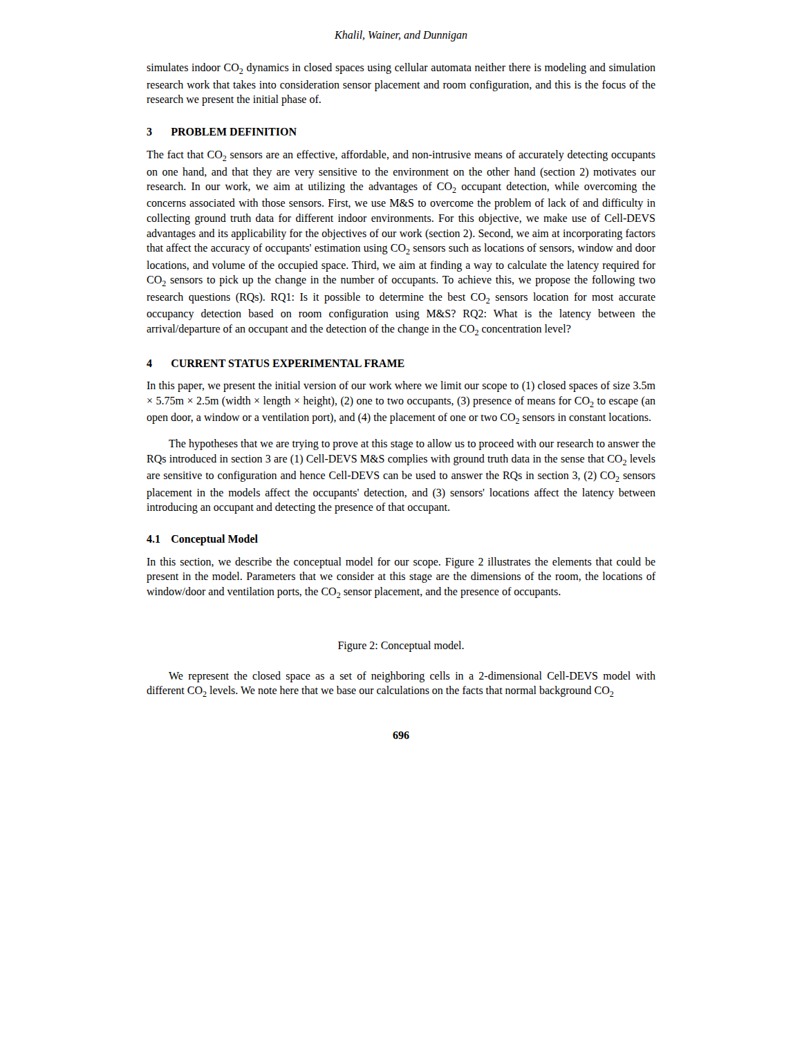Khalil, Wainer, and Dunnigan
simulates indoor CO2 dynamics in closed spaces using cellular automata neither there is modeling and simulation research work that takes into consideration sensor placement and room configuration, and this is the focus of the research we present the initial phase of.
3 PROBLEM DEFINITION
The fact that CO2 sensors are an effective, affordable, and non-intrusive means of accurately detecting occupants on one hand, and that they are very sensitive to the environment on the other hand (section 2) motivates our research. In our work, we aim at utilizing the advantages of CO2 occupant detection, while overcoming the concerns associated with those sensors. First, we use M&S to overcome the problem of lack of and difficulty in collecting ground truth data for different indoor environments. For this objective, we make use of Cell-DEVS advantages and its applicability for the objectives of our work (section 2). Second, we aim at incorporating factors that affect the accuracy of occupants' estimation using CO2 sensors such as locations of sensors, window and door locations, and volume of the occupied space. Third, we aim at finding a way to calculate the latency required for CO2 sensors to pick up the change in the number of occupants. To achieve this, we propose the following two research questions (RQs). RQ1: Is it possible to determine the best CO2 sensors location for most accurate occupancy detection based on room configuration using M&S? RQ2: What is the latency between the arrival/departure of an occupant and the detection of the change in the CO2 concentration level?
4 CURRENT STATUS EXPERIMENTAL FRAME
In this paper, we present the initial version of our work where we limit our scope to (1) closed spaces of size 3.5m × 5.75m × 2.5m (width × length × height), (2) one to two occupants, (3) presence of means for CO2 to escape (an open door, a window or a ventilation port), and (4) the placement of one or two CO2 sensors in constant locations.
The hypotheses that we are trying to prove at this stage to allow us to proceed with our research to answer the RQs introduced in section 3 are (1) Cell-DEVS M&S complies with ground truth data in the sense that CO2 levels are sensitive to configuration and hence Cell-DEVS can be used to answer the RQs in section 3, (2) CO2 sensors placement in the models affect the occupants' detection, and (3) sensors' locations affect the latency between introducing an occupant and detecting the presence of that occupant.
4.1 Conceptual Model
In this section, we describe the conceptual model for our scope. Figure 2 illustrates the elements that could be present in the model. Parameters that we consider at this stage are the dimensions of the room, the locations of window/door and ventilation ports, the CO2 sensor placement, and the presence of occupants.
Figure 2: Conceptual model.
We represent the closed space as a set of neighboring cells in a 2-dimensional Cell-DEVS model with different CO2 levels. We note here that we base our calculations on the facts that normal background CO2
696